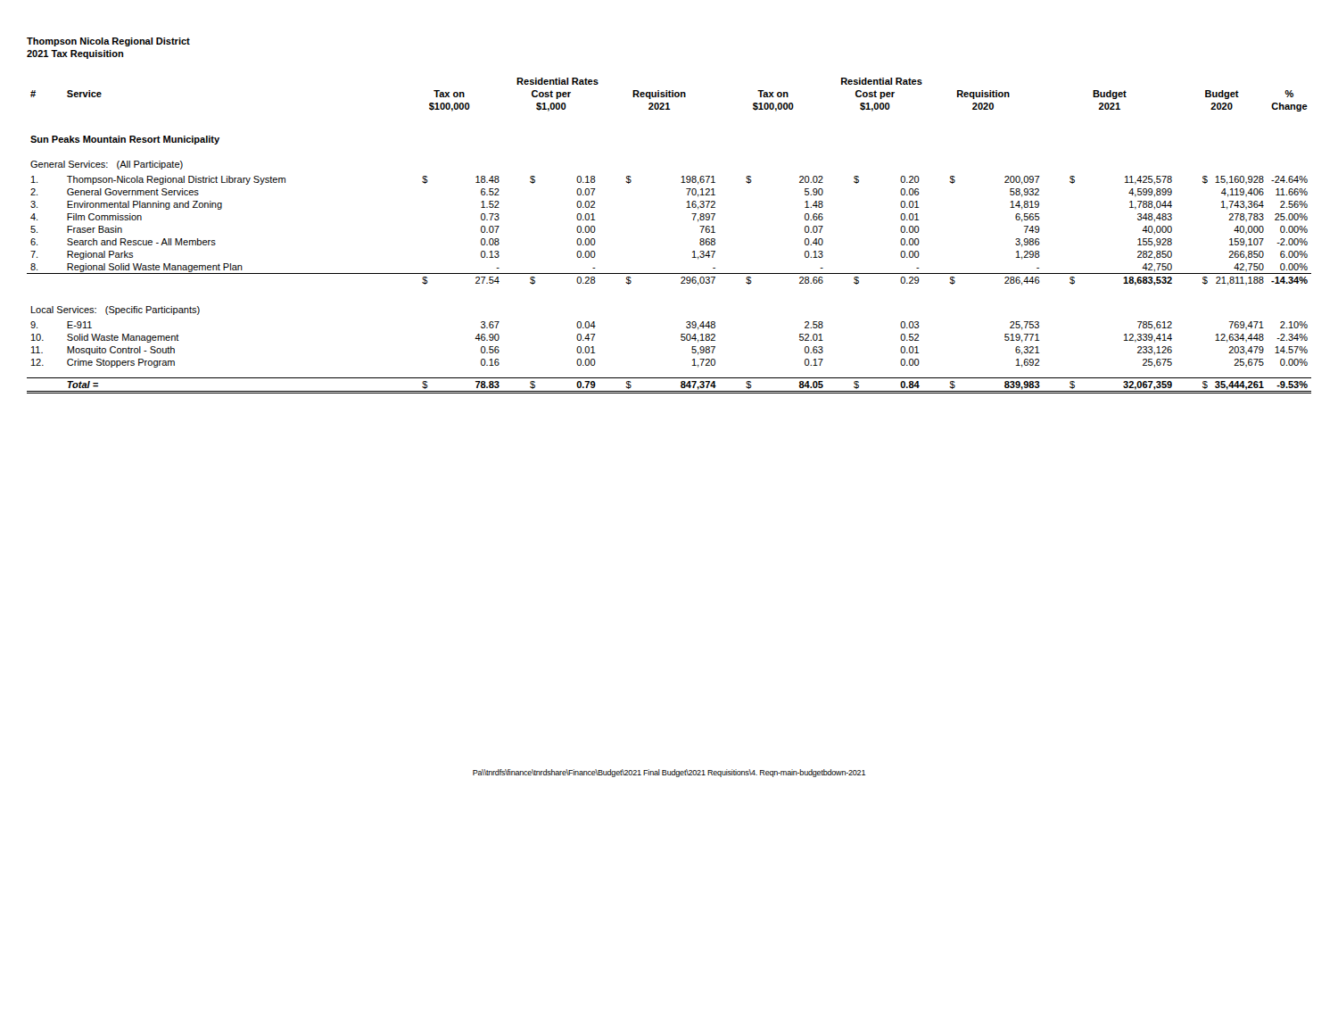Thompson Nicola Regional District
2021 Tax Requisition
| | | Residential Rates | Residential Rates | |
| # | Service | Tax on | Cost per | Requisition | Tax on | Cost per | Requisition | Budget | Budget | % |
| | | $100,000 | $1,000 | 2021 | $100,000 | $1,000 | 2020 | 2021 | 2020 | Change |
| Sun Peaks Mountain Resort Municipality |
| General Services: (All Participate) |
| 1. | Thompson-Nicola Regional District Library System | $ | 18.48 | $ | 0.18 | $ | 198,671 | $ | 20.02 | $ | 0.20 | $ | 200,097 | $ | 11,425,578 | $ | 15,160,928 | -24.64% |
| 2. | General Government Services | | 6.52 | | 0.07 | | 70,121 | | 5.90 | | 0.06 | | 58,932 | | 4,599,899 | | 4,119,406 | 11.66% |
| 3. | Environmental Planning and Zoning | | 1.52 | | 0.02 | | 16,372 | | 1.48 | | 0.01 | | 14,819 | | 1,788,044 | | 1,743,364 | 2.56% |
| 4. | Film Commission | | 0.73 | | 0.01 | | 7,897 | | 0.66 | | 0.01 | | 6,565 | | 348,483 | | 278,783 | 25.00% |
| 5. | Fraser Basin | | 0.07 | | 0.00 | | 761 | | 0.07 | | 0.00 | | 749 | | 40,000 | | 40,000 | 0.00% |
| 6. | Search and Rescue - All Members | | 0.08 | | 0.00 | | 868 | | 0.40 | | 0.00 | | 3,986 | | 155,928 | | 159,107 | -2.00% |
| 7. | Regional Parks | | 0.13 | | 0.00 | | 1,347 | | 0.13 | | 0.00 | | 1,298 | | 282,850 | | 266,850 | 6.00% |
| 8. | Regional Solid Waste Management Plan | | - | | - | | - | | - | | - | | - | | 42,750 | | 42,750 | 0.00% |
| | | $ | 27.54 | $ | 0.28 | $ | 296,037 | $ | 28.66 | $ | 0.29 | $ | 286,446 | $ | 18,683,532 | $ | 21,811,188 | -14.34% |
| Local Services: (Specific Participants) |
| 9. | E-911 | | 3.67 | | 0.04 | | 39,448 | | 2.58 | | 0.03 | | 25,753 | | 785,612 | | 769,471 | 2.10% |
| 10. | Solid Waste Management | | 46.90 | | 0.47 | | 504,182 | | 52.01 | | 0.52 | | 519,771 | | 12,339,414 | | 12,634,448 | -2.34% |
| 11. | Mosquito Control - South | | 0.56 | | 0.01 | | 5,987 | | 0.63 | | 0.01 | | 6,321 | | 233,126 | | 203,479 | 14.57% |
| 12. | Crime Stoppers Program | | 0.16 | | 0.00 | | 1,720 | | 0.17 | | 0.00 | | 1,692 | | 25,675 | | 25,675 | 0.00% |
| | Total = | $ | 78.83 | $ | 0.79 | $ | 847,374 | $ | 84.05 | $ | 0.84 | $ | 839,983 | $ | 32,067,359 | $ | 35,444,261 | -9.53% |
Pa\\tnrdfs\finance\tnrdshare\Finance\Budget\2021 Final Budget\2021 Requisitions\4. Reqn-main-budgetbdown-2021